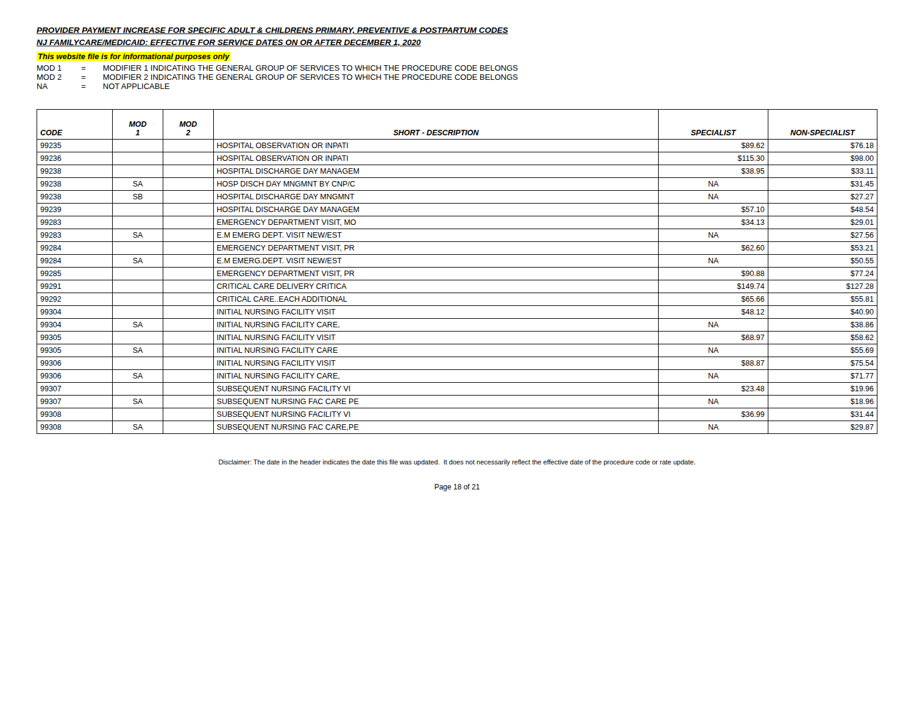PROVIDER PAYMENT INCREASE FOR SPECIFIC ADULT & CHILDRENS PRIMARY, PREVENTIVE & POSTPARTUM CODES
NJ FAMILYCARE/MEDICAID: EFFECTIVE FOR SERVICE DATES ON OR AFTER DECEMBER 1, 2020
This website file is for informational purposes only
| MOD 1 | = | MODIFIER 1 INDICATING THE GENERAL GROUP OF SERVICES TO WHICH THE PROCEDURE CODE BELONGS |
| MOD 2 | = | MODIFIER 2 INDICATING THE GENERAL GROUP OF SERVICES TO WHICH THE PROCEDURE CODE BELONGS |
| NA | = | NOT APPLICABLE |
| CODE | MOD 1 | MOD 2 | SHORT - DESCRIPTION | SPECIALIST | NON-SPECIALIST |
| --- | --- | --- | --- | --- | --- |
| 99235 | | | HOSPITAL OBSERVATION OR INPATI | $89.62 | $76.18 |
| 99236 | | | HOSPITAL OBSERVATION OR INPATI | $115.30 | $98.00 |
| 99238 | | | HOSPITAL DISCHARGE DAY MANAGEM | $38.95 | $33.11 |
| 99238 | SA | | HOSP DISCH DAY MNGMNT BY CNP/C | NA | $31.45 |
| 99238 | SB | | HOSPITAL DISCHARGE DAY MNGMNT | NA | $27.27 |
| 99239 | | | HOSPITAL DISCHARGE DAY MANAGEM | $57.10 | $48.54 |
| 99283 | | | EMERGENCY DEPARTMENT VISIT, MO | $34.13 | $29.01 |
| 99283 | SA | | E.M EMERG DEPT. VISIT NEW/EST | NA | $27.56 |
| 99284 | | | EMERGENCY DEPARTMENT VISIT, PR | $62.60 | $53.21 |
| 99284 | SA | | E.M EMERG.DEPT. VISIT NEW/EST | NA | $50.55 |
| 99285 | | | EMERGENCY DEPARTMENT VISIT, PR | $90.88 | $77.24 |
| 99291 | | | CRITICAL CARE DELIVERY CRITICA | $149.74 | $127.28 |
| 99292 | | | CRITICAL CARE..EACH ADDITIONAL | $65.66 | $55.81 |
| 99304 | | | INITIAL NURSING FACILITY VISIT | $48.12 | $40.90 |
| 99304 | SA | | INITIAL NURSING FACILITY CARE, | NA | $38.86 |
| 99305 | | | INITIAL NURSING FACILITY VISIT | $68.97 | $58.62 |
| 99305 | SA | | INITIAL NURSING FACILITY CARE | NA | $55.69 |
| 99306 | | | INITIAL NURSING FACILITY VISIT | $88.87 | $75.54 |
| 99306 | SA | | INITIAL NURSING FACILITY CARE, | NA | $71.77 |
| 99307 | | | SUBSEQUENT NURSING FACILITY VI | $23.48 | $19.96 |
| 99307 | SA | | SUBSEQUENT NURSING FAC CARE PE | NA | $18.96 |
| 99308 | | | SUBSEQUENT NURSING FACILITY VI | $36.99 | $31.44 |
| 99308 | SA | | SUBSEQUENT NURSING FAC CARE,PE | NA | $29.87 |
Disclaimer: The date in the header indicates the date this file was updated. It does not necessarily reflect the effective date of the procedure code or rate update.
Page 18 of 21